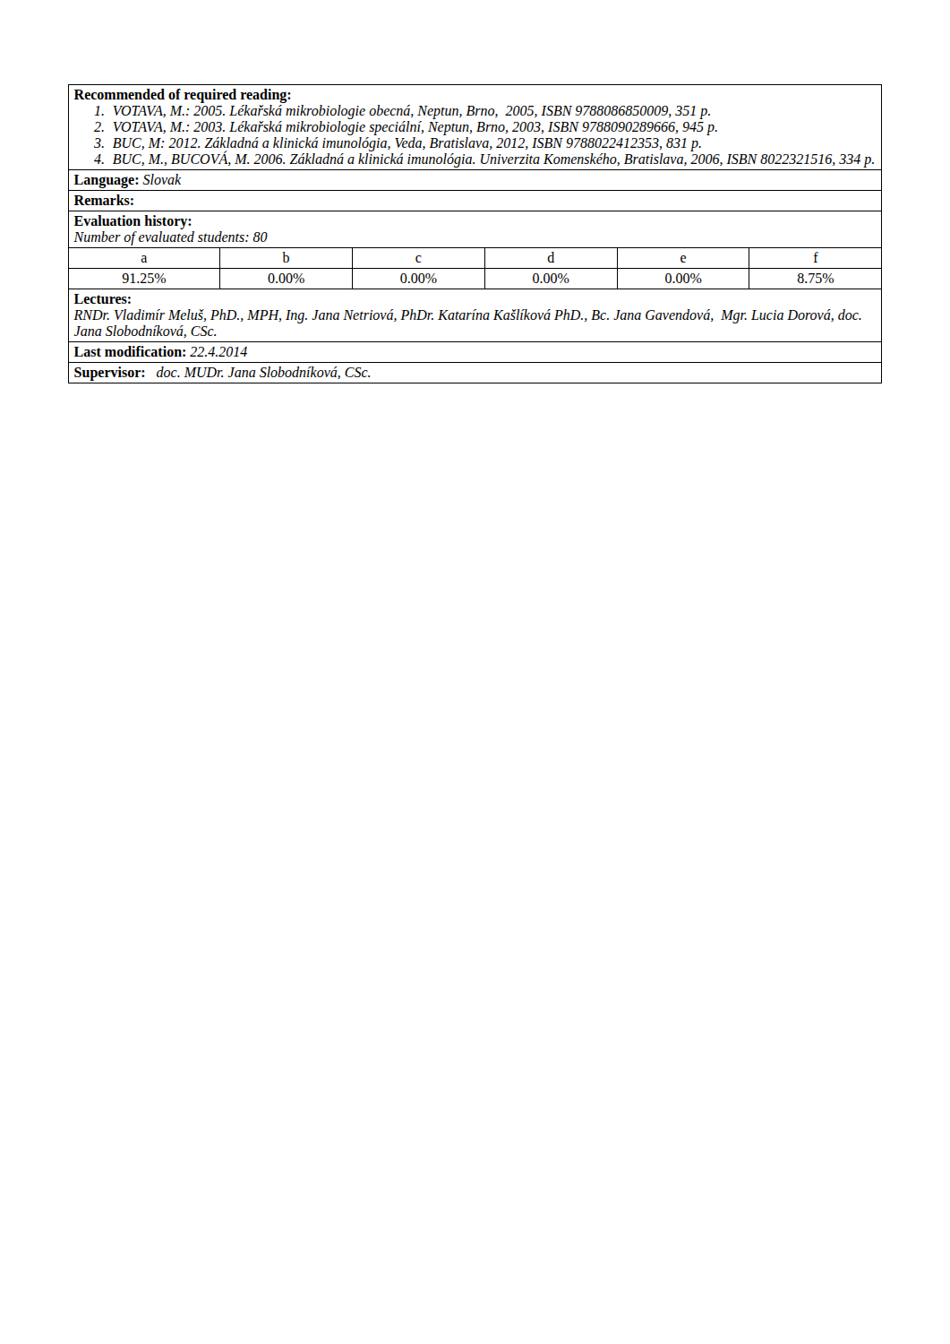| Recommended of required reading: VOTAVA, M.: 2005. Lékařská mikrobiologie obecná, Neptun, Brno, 2005, ISBN 9788086850009, 351 p. VOTAVA, M.: 2003. Lékařská mikrobiologie speciální, Neptun, Brno, 2003, ISBN 9788090289666, 945 p. BUC, M: 2012. Základná a klinická imunológia, Veda, Bratislava, 2012, ISBN 9788022412353, 831 p. BUC, M., BUCOVÁ, M. 2006. Základná a klinická imunológia. Univerzita Komenského, Bratislava, 2006, ISBN 8022321516, 334 p. |
| Language: Slovak |
| Remarks: |
| Evaluation history: Number of evaluated students: 80 |
| a | b | c | d | e | f |
| 91.25% | 0.00% | 0.00% | 0.00% | 0.00% | 8.75% |
| Lectures: RNDr. Vladimír Meluš, PhD., MPH, Ing. Jana Netriová, PhDr. Katarína Kašlíková PhD., Bc. Jana Gavendová, Mgr. Lucia Dorová, doc. Jana Slobodníková, CSc. |
| Last modification: 22.4.2014 |
| Supervisor: doc. MUDr. Jana Slobodníková, CSc. |